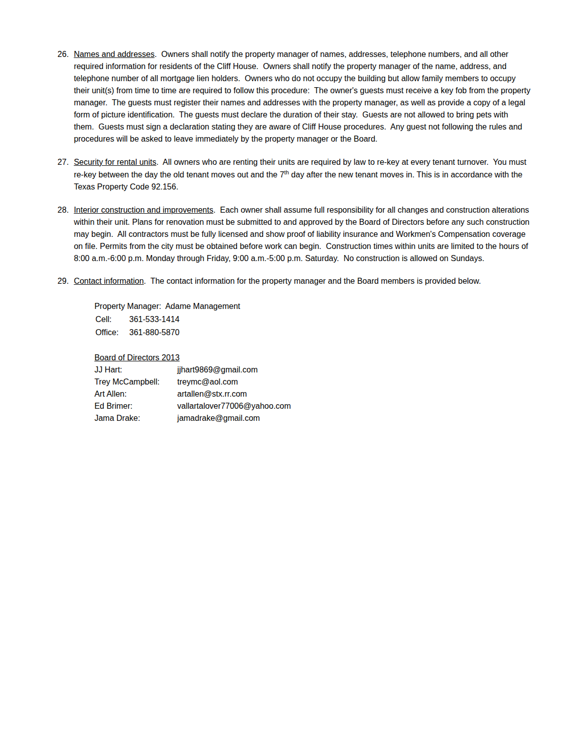Names and addresses. Owners shall notify the property manager of names, addresses, telephone numbers, and all other required information for residents of the Cliff House. Owners shall notify the property manager of the name, address, and telephone number of all mortgage lien holders. Owners who do not occupy the building but allow family members to occupy their unit(s) from time to time are required to follow this procedure: The owner's guests must receive a key fob from the property manager. The guests must register their names and addresses with the property manager, as well as provide a copy of a legal form of picture identification. The guests must declare the duration of their stay. Guests are not allowed to bring pets with them. Guests must sign a declaration stating they are aware of Cliff House procedures. Any guest not following the rules and procedures will be asked to leave immediately by the property manager or the Board.
Security for rental units. All owners who are renting their units are required by law to re-key at every tenant turnover. You must re-key between the day the old tenant moves out and the 7th day after the new tenant moves in. This is in accordance with the Texas Property Code 92.156.
Interior construction and improvements. Each owner shall assume full responsibility for all changes and construction alterations within their unit. Plans for renovation must be submitted to and approved by the Board of Directors before any such construction may begin. All contractors must be fully licensed and show proof of liability insurance and Workmen's Compensation coverage on file. Permits from the city must be obtained before work can begin. Construction times within units are limited to the hours of 8:00 a.m.-6:00 p.m. Monday through Friday, 9:00 a.m.-5:00 p.m. Saturday. No construction is allowed on Sundays.
Contact information. The contact information for the property manager and the Board members is provided below.
Property Manager: Adame Management
| Cell: | 361-533-1414 |
| Office: | 361-880-5870 |
Board of Directors 2013
| JJ Hart: | jjhart9869@gmail.com |
| Trey McCampbell: | treymc@aol.com |
| Art Allen: | artallen@stx.rr.com |
| Ed Brimer: | vallartalover77006@yahoo.com |
| Jama Drake: | jamadrake@gmail.com |